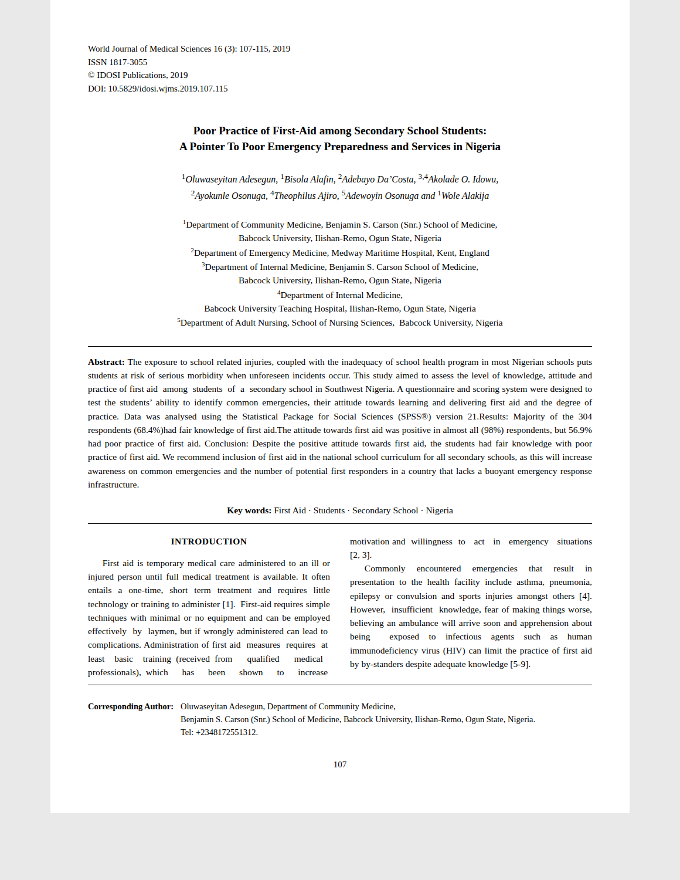World Journal of Medical Sciences 16 (3): 107-115, 2019
ISSN 1817-3055
© IDOSI Publications, 2019
DOI: 10.5829/idosi.wjms.2019.107.115
Poor Practice of First-Aid among Secondary School Students:
A Pointer To Poor Emergency Preparedness and Services in Nigeria
1Oluwaseyitan Adesegun, 1Bisola Alafin, 2Adebayo Da’Costa, 3,4Akolade O. Idowu,
2Ayokunle Osonuga, 4Theophilus Ajiro, 5Adewoyin Osonuga and 1Wole Alakija
1Department of Community Medicine, Benjamin S. Carson (Snr.) School of Medicine,
Babcock University, Ilishan-Remo, Ogun State, Nigeria
2Department of Emergency Medicine, Medway Maritime Hospital, Kent, England
3Department of Internal Medicine, Benjamin S. Carson School of Medicine,
Babcock University, Ilishan-Remo, Ogun State, Nigeria
4Department of Internal Medicine,
Babcock University Teaching Hospital, Ilishan-Remo, Ogun State, Nigeria
5Department of Adult Nursing, School of Nursing Sciences, Babcock University, Nigeria
Abstract: The exposure to school related injuries, coupled with the inadequacy of school health program in most Nigerian schools puts students at risk of serious morbidity when unforeseen incidents occur. This study aimed to assess the level of knowledge, attitude and practice of first aid among students of a secondary school in Southwest Nigeria. A questionnaire and scoring system were designed to test the students’ ability to identify common emergencies, their attitude towards learning and delivering first aid and the degree of practice. Data was analysed using the Statistical Package for Social Sciences (SPSS®) version 21.Results: Majority of the 304 respondents (68.4%)had fair knowledge of first aid.The attitude towards first aid was positive in almost all (98%) respondents, but 56.9% had poor practice of first aid. Conclusion: Despite the positive attitude towards first aid, the students had fair knowledge with poor practice of first aid. We recommend inclusion of first aid in the national school curriculum for all secondary schools, as this will increase awareness on common emergencies and the number of potential first responders in a country that lacks a buoyant emergency response infrastructure.
Key words: First Aid · Students · Secondary School · Nigeria
INTRODUCTION
First aid is temporary medical care administered to an ill or injured person until full medical treatment is available. It often entails a one-time, short term treatment and requires little technology or training to administer [1]. First-aid requires simple techniques with minimal or no equipment and can be employed effectively by laymen, but if wrongly administered can lead to complications. Administration of first aid measures requires at least basic training (received from qualified medical professionals), which has been shown to increase motivation and willingness to act in emergency situations [2, 3].
Commonly encountered emergencies that result in presentation to the health facility include asthma, pneumonia, epilepsy or convulsion and sports injuries amongst others [4]. However, insufficient knowledge, fear of making things worse, believing an ambulance will arrive soon and apprehension about being exposed to infectious agents such as human immunodeficiency virus (HIV) can limit the practice of first aid by by-standers despite adequate knowledge [5-9].
Corresponding Author:
Oluwaseyitan Adesegun, Department of Community Medicine,
Benjamin S. Carson (Snr.) School of Medicine, Babcock University, Ilishan-Remo, Ogun State, Nigeria.
Tel: +2348172551312.
107